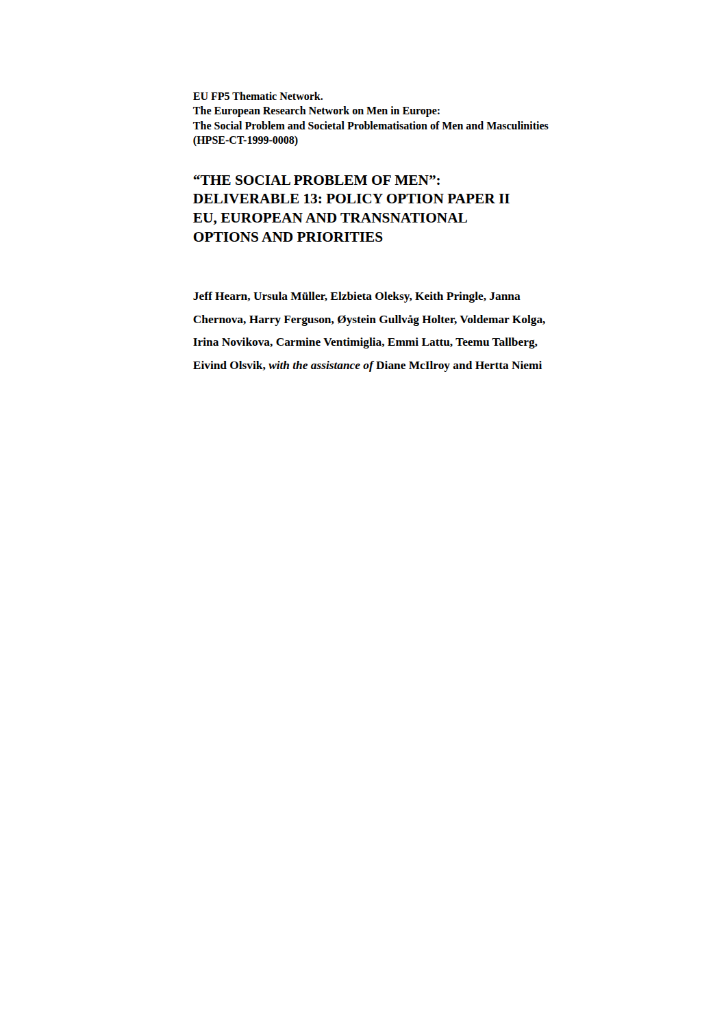EU FP5 Thematic Network.
The European Research Network on Men in Europe:
The Social Problem and Societal Problematisation of Men and Masculinities
(HPSE-CT-1999-0008)
“The Social Problem of Men”:
Deliverable 13: Policy Option Paper II
EU, European and Transnational
Options and Priorities
Jeff Hearn, Ursula Müller, Elzbieta Oleksy, Keith Pringle, Janna Chernova, Harry Ferguson, Øystein Gullvåg Holter, Voldemar Kolga, Irina Novikova, Carmine Ventimiglia, Emmi Lattu, Teemu Tallberg, Eivind Olsvik, with the assistance of Diane McIlroy and Hertta Niemi